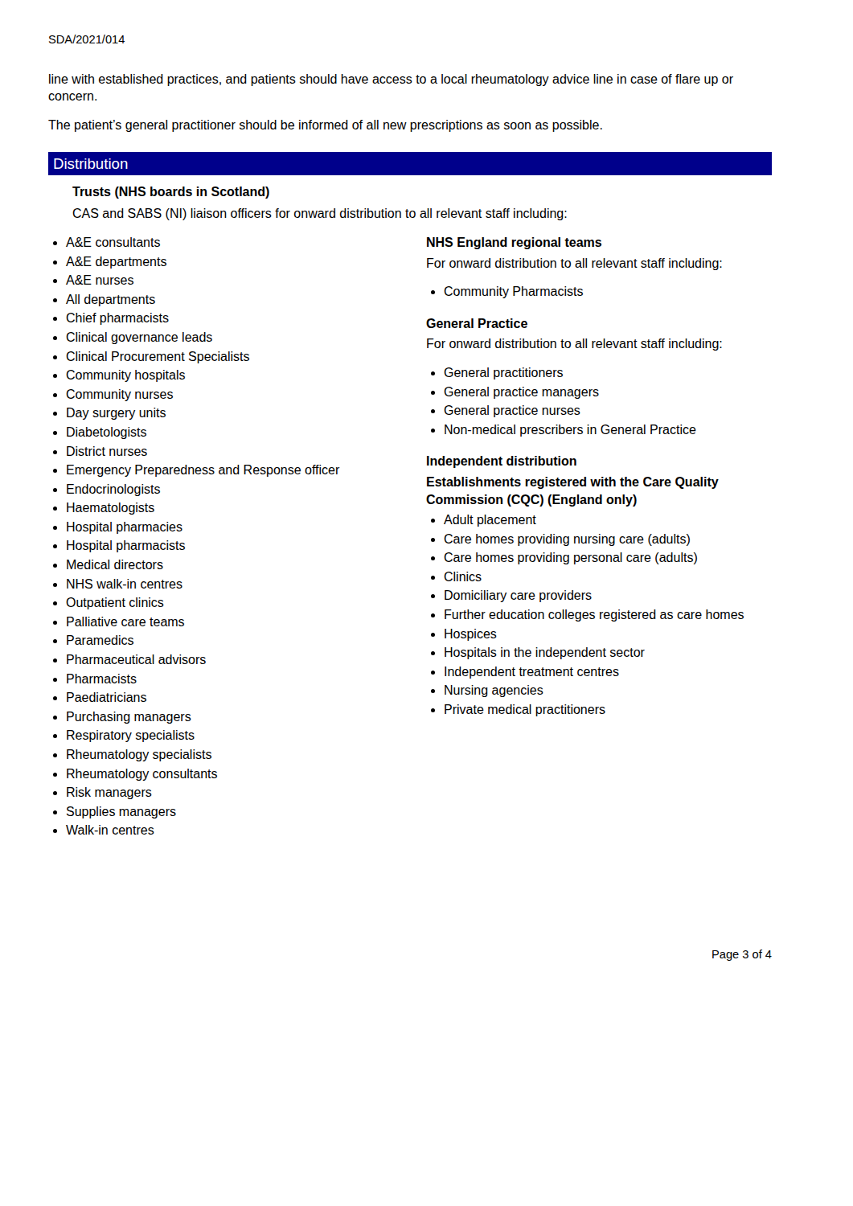SDA/2021/014
line with established practices, and patients should have access to a local rheumatology advice line in case of flare up or concern.
The patient’s general practitioner should be informed of all new prescriptions as soon as possible.
Distribution
Trusts (NHS boards in Scotland)
CAS and SABS (NI) liaison officers for onward distribution to all relevant staff including:
A&E consultants
A&E departments
A&E nurses
All departments
Chief pharmacists
Clinical governance leads
Clinical Procurement Specialists
Community hospitals
Community nurses
Day surgery units
Diabetologists
District nurses
Emergency Preparedness and Response officer
Endocrinologists
Haematologists
Hospital pharmacies
Hospital pharmacists
Medical directors
NHS walk-in centres
Outpatient clinics
Palliative care teams
Paramedics
Pharmaceutical advisors
Pharmacists
Paediatricians
Purchasing managers
Respiratory specialists
Rheumatology specialists
Rheumatology consultants
Risk managers
Supplies managers
Walk-in centres
NHS England regional teams
For onward distribution to all relevant staff including:
Community Pharmacists
General Practice
For onward distribution to all relevant staff including:
General practitioners
General practice managers
General practice nurses
Non-medical prescribers in General Practice
Independent distribution
Establishments registered with the Care Quality Commission (CQC) (England only)
Adult placement
Care homes providing nursing care (adults)
Care homes providing personal care (adults)
Clinics
Domiciliary care providers
Further education colleges registered as care homes
Hospices
Hospitals in the independent sector
Independent treatment centres
Nursing agencies
Private medical practitioners
Page 3 of 4